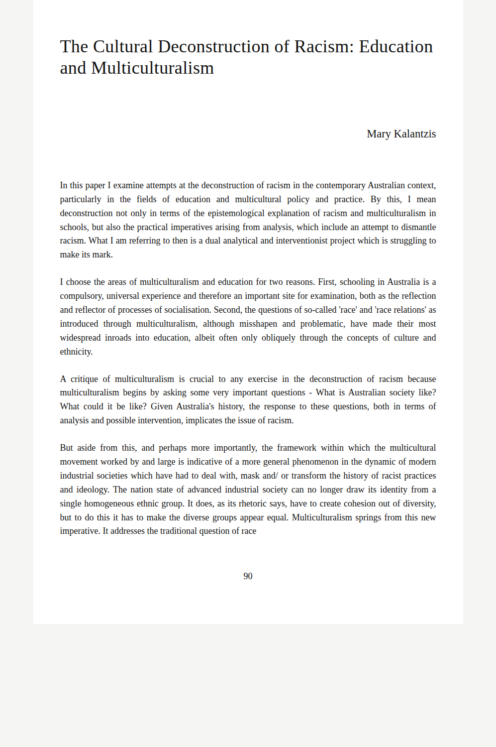The Cultural Deconstruction of Racism: Education and Multiculturalism
Mary Kalantzis
In this paper I examine attempts at the deconstruction of racism in the contemporary Australian context, particularly in the fields of education and multicultural policy and practice. By this, I mean deconstruction not only in terms of the epistemological explanation of racism and multiculturalism in schools, but also the practical imperatives arising from analysis, which include an attempt to dismantle racism. What I am referring to then is a dual analytical and interventionist project which is struggling to make its mark.
I choose the areas of multiculturalism and education for two reasons. First, schooling in Australia is a compulsory, universal experience and therefore an important site for examination, both as the reflection and reflector of processes of socialisation. Second, the questions of so-called 'race' and 'race relations' as introduced through multiculturalism, although misshapen and problematic, have made their most widespread inroads into education, albeit often only obliquely through the concepts of culture and ethnicity.
A critique of multiculturalism is crucial to any exercise in the deconstruction of racism because multiculturalism begins by asking some very important questions - What is Australian society like? What could it be like? Given Australia's history, the response to these questions, both in terms of analysis and possible intervention, implicates the issue of racism.
But aside from this, and perhaps more importantly, the framework within which the multicultural movement worked by and large is indicative of a more general phenomenon in the dynamic of modern industrial societies which have had to deal with, mask and/ or transform the history of racist practices and ideology. The nation state of advanced industrial society can no longer draw its identity from a single homogeneous ethnic group. It does, as its rhetoric says, have to create cohesion out of diversity, but to do this it has to make the diverse groups appear equal. Multiculturalism springs from this new imperative. It addresses the traditional question of race
90